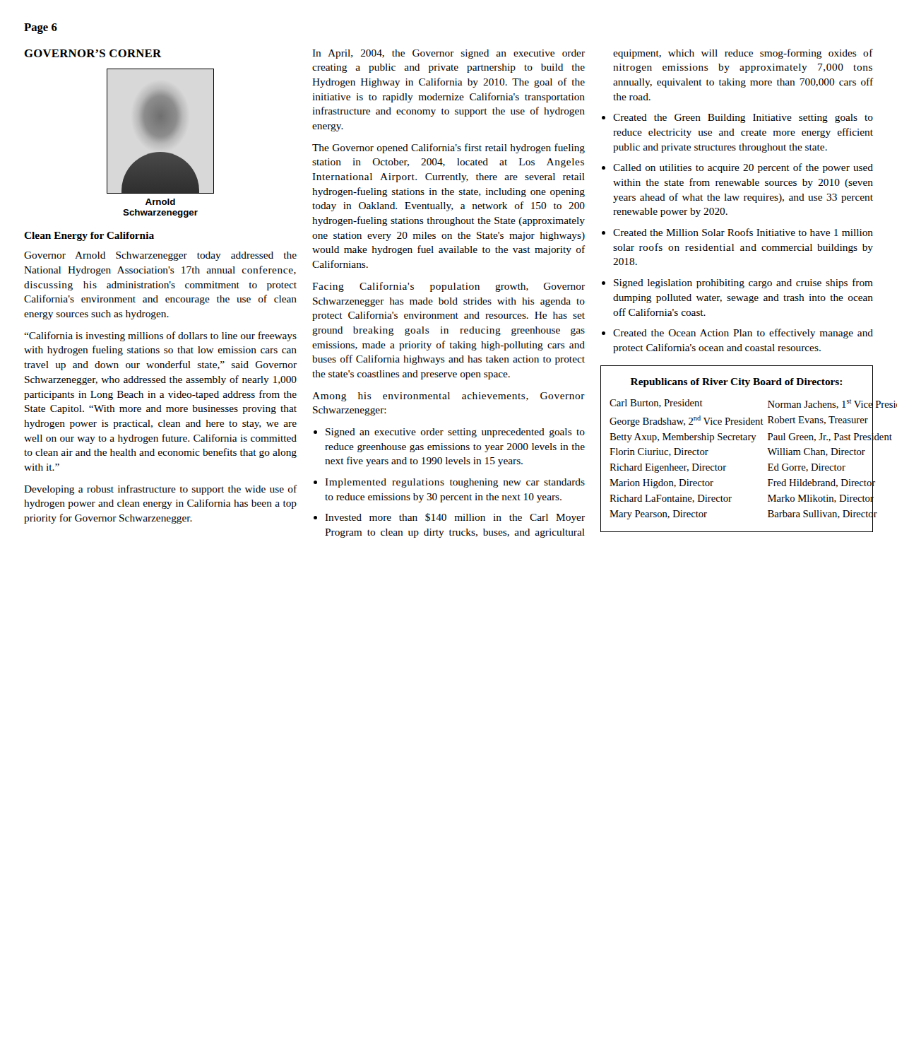Page 6
GOVERNOR’S CORNER
Arnold
Schwarzenegger
Clean Energy for California
Governor Arnold Schwarzenegger today addressed the National Hydrogen Association's 17th annual conference, discussing his administration's commitment to protect California's environment and encourage the use of clean energy sources such as hydrogen.
“California is investing millions of dollars to line our freeways with hydrogen fueling stations so that low emission cars can travel up and down our wonderful state,” said Governor Schwarzenegger, who addressed the assembly of nearly 1,000 participants in Long Beach in a video-taped address from the State Capitol. “With more and more businesses proving that hydrogen power is practical, clean and here to stay, we are well on our way to a hydrogen future. California is committed to clean air and the health and economic benefits that go along with it.”
Developing a robust infrastructure to support the wide use of hydrogen power and clean energy in California has been a top priority for Governor Schwarzenegger.
In April, 2004, the Governor signed an executive order creating a public and private partnership to build the Hydrogen Highway in California by 2010. The goal of the initiative is to rapidly modernize California's transportation infrastructure and economy to support the use of hydrogen energy.
The Governor opened California's first retail hydrogen fueling station in October, 2004, located at Los Angeles International Airport. Currently, there are several retail hydrogen-fueling stations in the state, including one opening today in Oakland. Eventually, a network of 150 to 200 hydrogen-fueling stations throughout the State (approximately one station every 20 miles on the State's major highways) would make hydrogen fuel available to the vast majority of Californians.
Facing California's population growth, Governor Schwarzenegger has made bold strides with his agenda to protect California's environment and resources. He has set ground breaking goals in reducing greenhouse gas emissions, made a priority of taking high-polluting cars and buses off California highways and has taken action to protect the state's coastlines and preserve open space.
Among his environmental achievements, Governor Schwarzenegger:
Signed an executive order setting unprecedented goals to reduce greenhouse gas emissions to year 2000 levels in the next five years and to 1990 levels in 15 years.
Implemented regulations toughening new car standards to reduce emissions by 30 percent in the next 10 years.
Invested more than $140 million in the Carl Moyer Program to clean up dirty trucks, buses, and agricultural equipment, which will reduce smog-forming oxides of nitrogen emissions by approximately 7,000 tons annually, equivalent to taking more than 700,000 cars off the road.
Created the Green Building Initiative setting goals to reduce electricity use and create more energy efficient public and private structures throughout the state.
Called on utilities to acquire 20 percent of the power used within the state from renewable sources by 2010 (seven years ahead of what the law requires), and use 33 percent renewable power by 2020.
Created the Million Solar Roofs Initiative to have 1 million solar roofs on residential and commercial buildings by 2018.
Signed legislation prohibiting cargo and cruise ships from dumping polluted water, sewage and trash into the ocean off California's coast.
Created the Ocean Action Plan to effectively manage and protect California's ocean and coastal resources.
Republicans of River City Board of Directors:
| Carl Burton, President | Norman Jachens, 1 st Vice President |
| George Bradshaw, 2 nd Vice President | Robert Evans, Treasurer |
| Betty Axup, Membership Secretary | Paul Green, Jr., Past President |
| Florin Ciuriuc, Director | William Chan, Director |
| Richard Eigenheer, Director | Ed Gorre, Director |
| Marion Higdon, Director | Fred Hildebrand, Director |
| Richard LaFontaine, Director | Marko Mlikotin, Director |
| Mary Pearson, Director | Barbara Sullivan, Director |